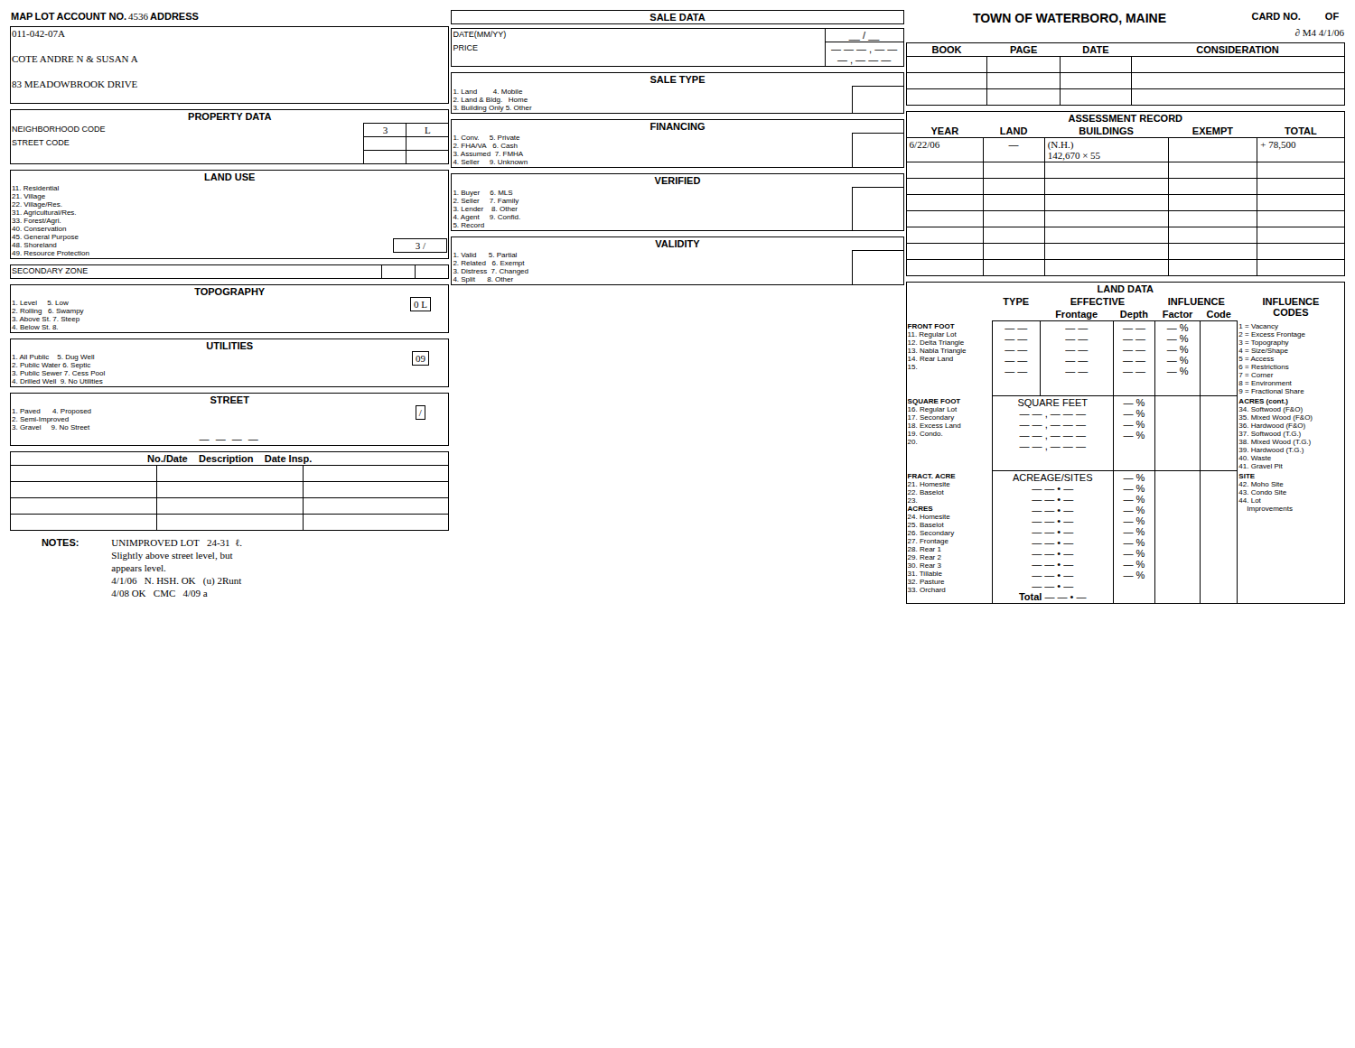| / MAP / LOT / ACCOUNT NO. / 4536 / ADDRESS / / 011-042-07A / / COTE ANDRE N & SUSAN A / / 83 MEADOWBROOK DRIVE / / PROPERTY DATA / / --- / / NEIGHBORHOOD CODE / 3 / L / / STREET CODE / / / / LAND USE / / --- / / 11. Residential 21. Village 22. Village/Res. 31. Agricultural/Res. 33. Forest/Agri. 40. Conservation 45. General Purpose 48. Shoreland 49. Resource Protection / 3 / / / SECONDARY ZONE / / / / TOPOGRAPHY / / --- / / 1. Level 5. Low 2. Rolling 6. Swampy 3. Above St. 7. Steep 4. Below St. 8. / 0 L / / UTILITIES / / --- / / 1. All Public 5. Dug Well 2. Public Water 6. Septic 3. Public Sewer 7. Cess Pool 4. Drilled Well 9. No Utilities / 09 / / STREET / / --- / / 1. Paved 4. Proposed 2. Semi-Improved 3. Gravel 9. No Street / / / / — — — — / / No./Date Description Date Insp. / / --- / / NOTES: / UNIMPROVED LOT 24-31 ℓ. / / / Slightly above street level, but / / / appears level. / / / 4/1/06 N. HSH. OK (u) 2Runt / / / 4/08 OK CMC 4/09 a / | / SALE DATA / / --- / / DATE(MM/YY) / __ / __ / / PRICE / — — — , — — — , — — — / / SALE TYPE / / --- / / 1. Land 4. Mobile 2. Land & Bldg. Home 3. Building Only 5. Other / / / FINANCING / / --- / / 1. Conv. 5. Private 2. FHA/VA 6. Cash 3. Assumed 7. FMHA 4. Seller 9. Unknown / / / VERIFIED / / --- / / 1. Buyer 6. MLS 2. Seller 7. Family 3. Lender 8. Other 4. Agent 9. Confid. 5. Record / / / VALIDITY / / --- / / 1. Valid 5. Partial 2. Related 6. Exempt 3. Distress 7. Changed 4. Split 8. Other / / | / TOWN OF WATERBORO, MAINE / CARD NO. / OF / / ∂ M4 4/1/06 / / BOOK / PAGE / DATE / CONSIDERATION / / --- / --- / --- / --- / / ASSESSMENT RECORD / / --- / / YEAR / LAND / BUILDINGS / EXEMPT / TOTAL / / 6/22/06 / — / (N.H.) 142,670 × 55 / / + 78,500 / / LAND DATA / / --- / / / TYPE / EFFECTIVE / INFLUENCE / INFLUENCE CODES / / Frontage / Depth / Factor / Code / / FRONT FOOT 11. Regular Lot 12. Delta Triangle 13. Nabla Triangle 14. Rear Land 15. / — — — — — — — — — — / — — — — — — — — — — / — — — — — — — — — — / — % — % — % — % — % / / 1 = Vacancy 2 = Excess Frontage 3 = Topography 4 = Size/Shape 5 = Access 6 = Restrictions 7 = Corner 8 = Environment 9 = Fractional Share / / SQUARE FOOT 16. Regular Lot 17. Secondary 18. Excess Land 19. Condo. 20. / SQUARE FEET — — , — — — — — , — — — — — , — — — — — , — — — / — % — % — % — % / / / ACRES (cont.) 34. Softwood (F&O) 35. Mixed Wood (F&O) 36. Hardwood (F&O) 37. Softwood (T.G.) 38. Mixed Wood (T.G.) 39. Hardwood (T.G.) 40. Waste 41. Gravel Pit / / FRACT. ACRE 21. Homesite 22. Baselot 23. ACRES 24. Homesite 25. Baselot 26. Secondary 27. Frontage 28. Rear 1 29. Rear 2 30. Rear 3 31. Tillable 32. Pasture 33. Orchard / ACREAGE/SITES — — • — — — • — — — • — — — • — — — • — — — • — — — • — — — • — — — • — — — • — Total — — • — / — % — % — % — % — % — % — % — % — % — % / / / SITE 42. Moho Site 43. Condo Site 44. Lot Improvements / |